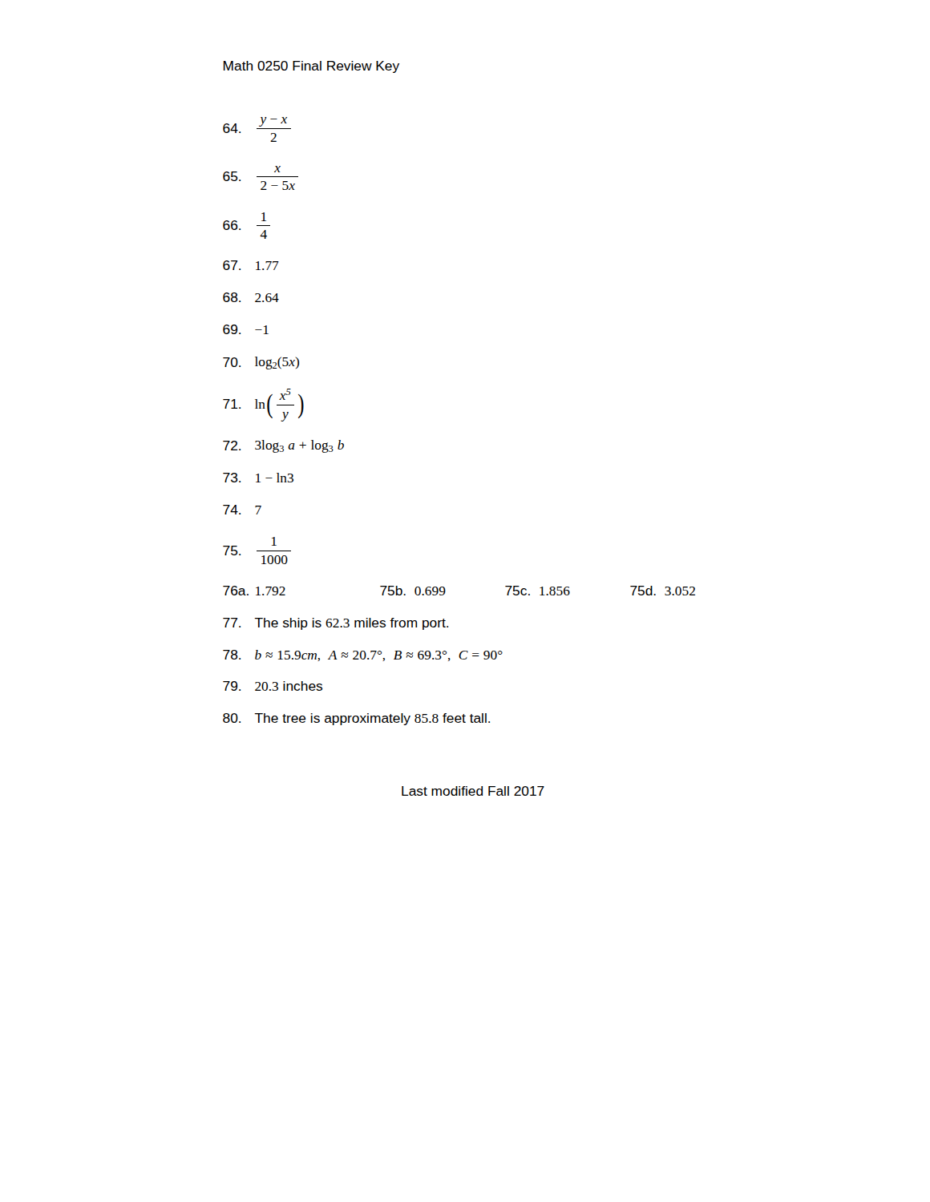Math 0250 Final Review Key
64. y − x 2
65. x 2 − 5 x
66. 1 4
67. 1.77
68. 2.64
69. −1
70. log2(5 x)
71. ln ( x5 y )
72. 3log3 a + log3 b
73. 1 − ln3
74. 7
75. 1 1000
76a. 1.792 75b. 0.699 75c. 1.856 75d. 3.052
77. The ship is 62.3 miles from port.
78. b ≈ 15.9 cm, A ≈ 20.7°, B ≈ 69.3°, C = 90°
79. 20.3 inches
80. The tree is approximately 85.8 feet tall.
Last modified Fall 2017